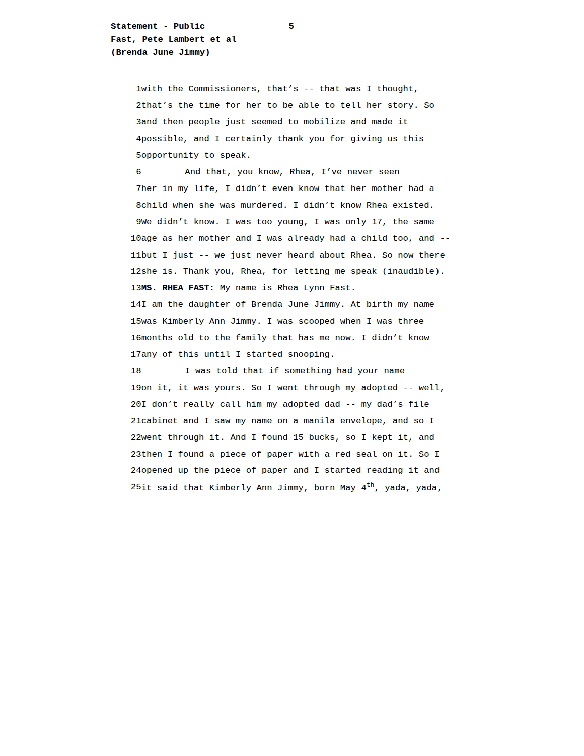Statement - Public 5 Fast, Pete Lambert et al (Brenda June Jimmy)
| 1 | with the Commissioners, that’s -- that was I thought, |
| 2 | that’s the time for her to be able to tell her story. So |
| 3 | and then people just seemed to mobilize and made it |
| 4 | possible, and I certainly thank you for giving us this |
| 5 | opportunity to speak. |
| 6 | And that, you know, Rhea, I’ve never seen |
| 7 | her in my life, I didn’t even know that her mother had a |
| 8 | child when she was murdered. I didn’t know Rhea existed. |
| 9 | We didn’t know. I was too young, I was only 17, the same |
| 10 | age as her mother and I was already had a child too, and -- |
| 11 | but I just -- we just never heard about Rhea. So now there |
| 12 | she is. Thank you, Rhea, for letting me speak (inaudible). |
| 13 | MS. RHEA FAST: My name is Rhea Lynn Fast. |
| 14 | I am the daughter of Brenda June Jimmy. At birth my name |
| 15 | was Kimberly Ann Jimmy. I was scooped when I was three |
| 16 | months old to the family that has me now. I didn’t know |
| 17 | any of this until I started snooping. |
| 18 | I was told that if something had your name |
| 19 | on it, it was yours. So I went through my adopted -- well, |
| 20 | I don’t really call him my adopted dad -- my dad’s file |
| 21 | cabinet and I saw my name on a manila envelope, and so I |
| 22 | went through it. And I found 15 bucks, so I kept it, and |
| 23 | then I found a piece of paper with a red seal on it. So I |
| 24 | opened up the piece of paper and I started reading it and |
| 25 | it said that Kimberly Ann Jimmy, born May 4 th , yada, yada, |